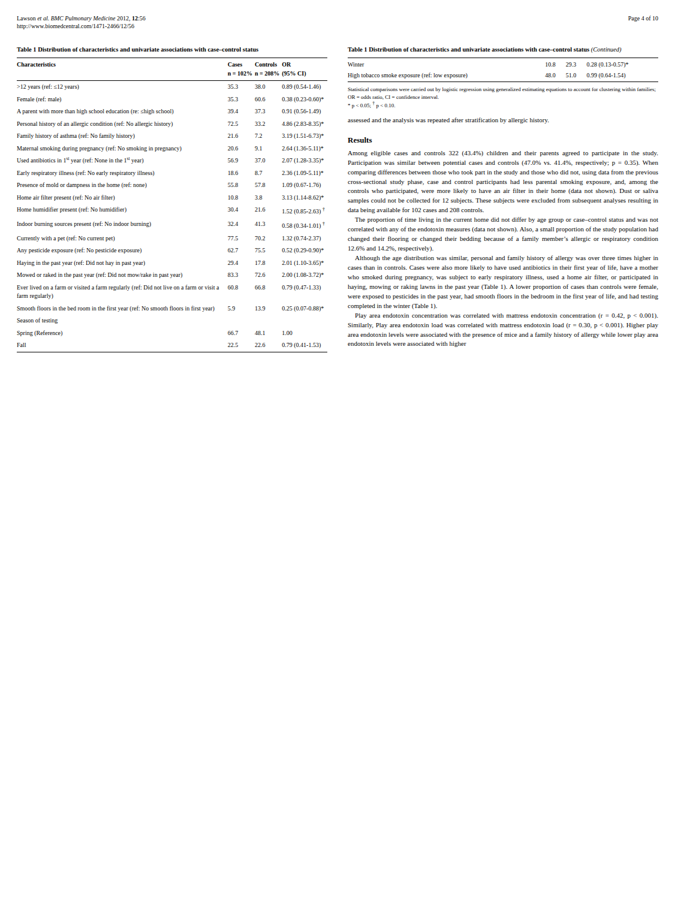Lawson et al. BMC Pulmonary Medicine 2012, 12:56
http://www.biomedcentral.com/1471-2466/12/56
Page 4 of 10
Table 1 Distribution of characteristics and univariate associations with case–control status
| Characteristics | Cases n = 102% | Controls n = 208% | OR (95% CI) |
| --- | --- | --- | --- |
| >12 years (ref: ≤12 years) | 35.3 | 38.0 | 0.89 (0.54-1.46) |
| Female (ref: male) | 35.3 | 60.6 | 0.38 (0.23-0.60)* |
| A parent with more than high school education (re: ≤high school) | 39.4 | 37.3 | 0.91 (0.56-1.49) |
| Personal history of an allergic condition (ref: No allergic history) | 72.5 | 33.2 | 4.86 (2.83-8.35)* |
| Family history of asthma (ref: No family history) | 21.6 | 7.2 | 3.19 (1.51-6.73)* |
| Maternal smoking during pregnancy (ref: No smoking in pregnancy) | 20.6 | 9.1 | 2.64 (1.36-5.11)* |
| Used antibiotics in 1 st year (ref: None in the 1 st year) | 56.9 | 37.0 | 2.07 (1.28-3.35)* |
| Early respiratory illness (ref: No early respiratory illness) | 18.6 | 8.7 | 2.36 (1.09-5.11)* |
| Presence of mold or dampness in the home (ref: none) | 55.8 | 57.8 | 1.09 (0.67-1.76) |
| Home air filter present (ref: No air filter) | 10.8 | 3.8 | 3.13 (1.14-8.62)* |
| Home humidifier present (ref: No humidifier) | 30.4 | 21.6 | 1.52 (0.85-2.63) † |
| Indoor burning sources present (ref: No indoor burning) | 32.4 | 41.3 | 0.58 (0.34-1.01) † |
| Currently with a pet (ref: No current pet) | 77.5 | 70.2 | 1.32 (0.74-2.37) |
| Any pesticide exposure (ref: No pesticide exposure) | 62.7 | 75.5 | 0.52 (0.29-0.90)* |
| Haying in the past year (ref: Did not hay in past year) | 29.4 | 17.8 | 2.01 (1.10-3.65)* |
| Mowed or raked in the past year (ref: Did not mow/rake in past year) | 83.3 | 72.6 | 2.00 (1.08-3.72)* |
| Ever lived on a farm or visited a farm regularly (ref: Did not live on a farm or visit a farm regularly) | 60.8 | 66.8 | 0.79 (0.47-1.33) |
| Smooth floors in the bed room in the first year (ref: No smooth floors in first year) | 5.9 | 13.9 | 0.25 (0.07-0.88)* |
| Season of testing | | | |
| Spring (Reference) | 66.7 | 48.1 | 1.00 |
| Fall | 22.5 | 22.6 | 0.79 (0.41-1.53) |
Table 1 Distribution of characteristics and univariate associations with case–control status (Continued)
| Winter | 10.8 | 29.3 | 0.28 (0.13-0.57)* |
| --- | --- | --- | --- |
| High tobacco smoke exposure (ref: low exposure) | 48.0 | 51.0 | 0.99 (0.64-1.54) |
Statistical comparisons were carried out by logistic regression using generalized estimating equations to account for clustering within families; OR = odds ratio, CI = confidence interval.
* p < 0.05; † p < 0.10.
assessed and the analysis was repeated after stratification by allergic history.
Results
Among eligible cases and controls 322 (43.4%) children and their parents agreed to participate in the study. Participation was similar between potential cases and controls (47.0% vs. 41.4%, respectively; p = 0.35). When comparing differences between those who took part in the study and those who did not, using data from the previous cross-sectional study phase, case and control participants had less parental smoking exposure, and, among the controls who participated, were more likely to have an air filter in their home (data not shown). Dust or saliva samples could not be collected for 12 subjects. These subjects were excluded from subsequent analyses resulting in data being available for 102 cases and 208 controls.
The proportion of time living in the current home did not differ by age group or case–control status and was not correlated with any of the endotoxin measures (data not shown). Also, a small proportion of the study population had changed their flooring or changed their bedding because of a family member’s allergic or respiratory condition 12.6% and 14.2%, respectively).
Although the age distribution was similar, personal and family history of allergy was over three times higher in cases than in controls. Cases were also more likely to have used antibiotics in their first year of life, have a mother who smoked during pregnancy, was subject to early respiratory illness, used a home air filter, or participated in haying, mowing or raking lawns in the past year (Table 1). A lower proportion of cases than controls were female, were exposed to pesticides in the past year, had smooth floors in the bedroom in the first year of life, and had testing completed in the winter (Table 1).
Play area endotoxin concentration was correlated with mattress endotoxin concentration (r = 0.42, p < 0.001). Similarly, Play area endotoxin load was correlated with mattress endotoxin load (r = 0.30, p < 0.001). Higher play area endotoxin levels were associated with the presence of mice and a family history of allergy while lower play area endotoxin levels were associated with higher